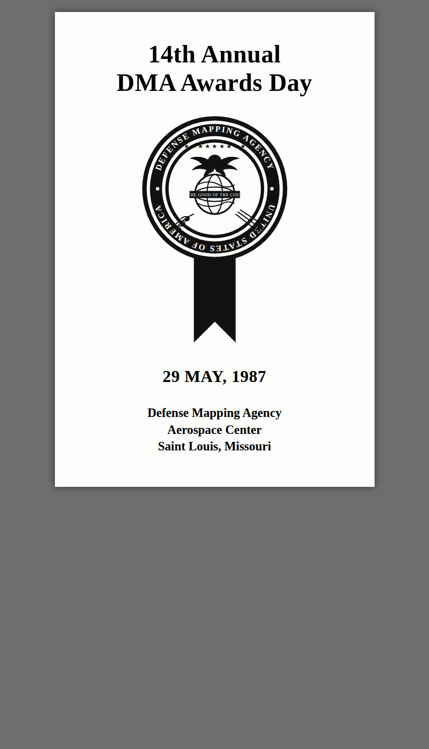14th Annual DMA Awards Day
Seal of the Defense Mapping Agency, United States of America Circular seal with the words "Defense Mapping Agency" above and "United States of America" below, enclosing an eagle above a globe with the motto "For the Good of the Country", with olive branch and arrows; a ribbon hangs below the seal. DEFENSE MAPPING AGENCY UNITED STATES OF AMERICA ★ ★ ★ ★ ★ ★ ★ ★ ★ ★ ★ FOR THE GOOD OF THE COUNTRY
29 MAY, 1987
Defense Mapping Agency Aerospace Center Saint Louis, Missouri